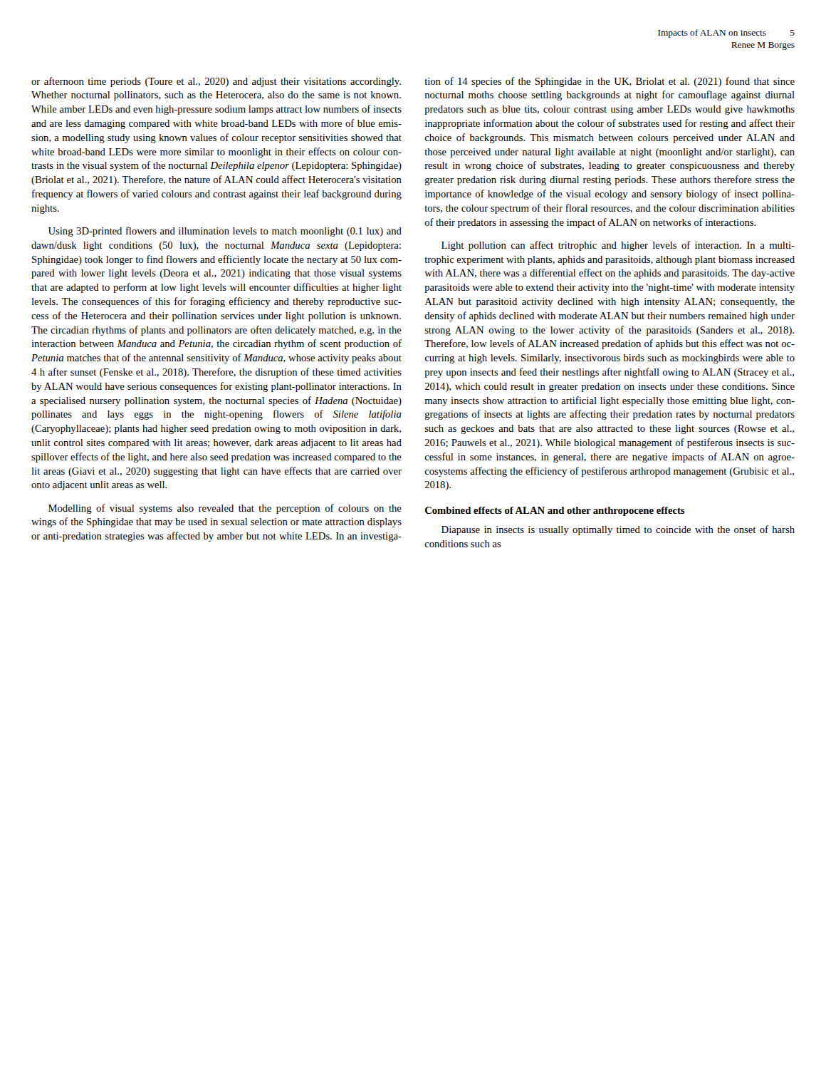Impacts of ALAN on insects5 Renee M Borges
or afternoon time periods (Toure et al., 2020) and adjust their visitations accordingly. Whether nocturnal pollinators, such as the Heterocera, also do the same is not known. While amber LEDs and even high-pressure sodium lamps attract low numbers of insects and are less damaging compared with white broad-band LEDs with more of blue emission, a modelling study using known values of colour receptor sensitivities showed that white broad-band LEDs were more similar to moonlight in their effects on colour contrasts in the visual system of the nocturnal Deilephila elpenor (Lepidoptera: Sphingidae) (Briolat et al., 2021). Therefore, the nature of ALAN could affect Heterocera's visitation frequency at flowers of varied colours and contrast against their leaf background during nights.
Using 3D-printed flowers and illumination levels to match moonlight (0.1 lux) and dawn/dusk light conditions (50 lux), the nocturnal Manduca sexta (Lepidoptera: Sphingidae) took longer to find flowers and efficiently locate the nectary at 50 lux compared with lower light levels (Deora et al., 2021) indicating that those visual systems that are adapted to perform at low light levels will encounter difficulties at higher light levels. The consequences of this for foraging efficiency and thereby reproductive success of the Heterocera and their pollination services under light pollution is unknown. The circadian rhythms of plants and pollinators are often delicately matched, e.g. in the interaction between Manduca and Petunia, the circadian rhythm of scent production of Petunia matches that of the antennal sensitivity of Manduca, whose activity peaks about 4 h after sunset (Fenske et al., 2018). Therefore, the disruption of these timed activities by ALAN would have serious consequences for existing plant-pollinator interactions. In a specialised nursery pollination system, the nocturnal species of Hadena (Noctuidae) pollinates and lays eggs in the night-opening flowers of Silene latifolia (Caryophyllaceae); plants had higher seed predation owing to moth oviposition in dark, unlit control sites compared with lit areas; however, dark areas adjacent to lit areas had spillover effects of the light, and here also seed predation was increased compared to the lit areas (Giavi et al., 2020) suggesting that light can have effects that are carried over onto adjacent unlit areas as well.
Modelling of visual systems also revealed that the perception of colours on the wings of the Sphingidae that may be used in sexual selection or mate attraction displays or anti-predation strategies was affected by amber but not white LEDs. In an investigation of 14 species of the Sphingidae in the UK, Briolat et al. (2021) found that since nocturnal moths choose settling backgrounds at night for camouflage against diurnal predators such as blue tits, colour contrast using amber LEDs would give hawkmoths inappropriate information about the colour of substrates used for resting and affect their choice of backgrounds. This mismatch between colours perceived under ALAN and those perceived under natural light available at night (moonlight and/or starlight), can result in wrong choice of substrates, leading to greater conspicuousness and thereby greater predation risk during diurnal resting periods. These authors therefore stress the importance of knowledge of the visual ecology and sensory biology of insect pollinators, the colour spectrum of their floral resources, and the colour discrimination abilities of their predators in assessing the impact of ALAN on networks of interactions.
Light pollution can affect tritrophic and higher levels of interaction. In a multitrophic experiment with plants, aphids and parasitoids, although plant biomass increased with ALAN, there was a differential effect on the aphids and parasitoids. The day-active parasitoids were able to extend their activity into the 'night-time' with moderate intensity ALAN but parasitoid activity declined with high intensity ALAN; consequently, the density of aphids declined with moderate ALAN but their numbers remained high under strong ALAN owing to the lower activity of the parasitoids (Sanders et al., 2018). Therefore, low levels of ALAN increased predation of aphids but this effect was not occurring at high levels. Similarly, insectivorous birds such as mockingbirds were able to prey upon insects and feed their nestlings after nightfall owing to ALAN (Stracey et al., 2014), which could result in greater predation on insects under these conditions. Since many insects show attraction to artificial light especially those emitting blue light, congregations of insects at lights are affecting their predation rates by nocturnal predators such as geckoes and bats that are also attracted to these light sources (Rowse et al., 2016; Pauwels et al., 2021). While biological management of pestiferous insects is successful in some instances, in general, there are negative impacts of ALAN on agroecosystems affecting the efficiency of pestiferous arthropod management (Grubisic et al., 2018).
Combined effects of ALAN and other anthropocene effects
Diapause in insects is usually optimally timed to coincide with the onset of harsh conditions such as